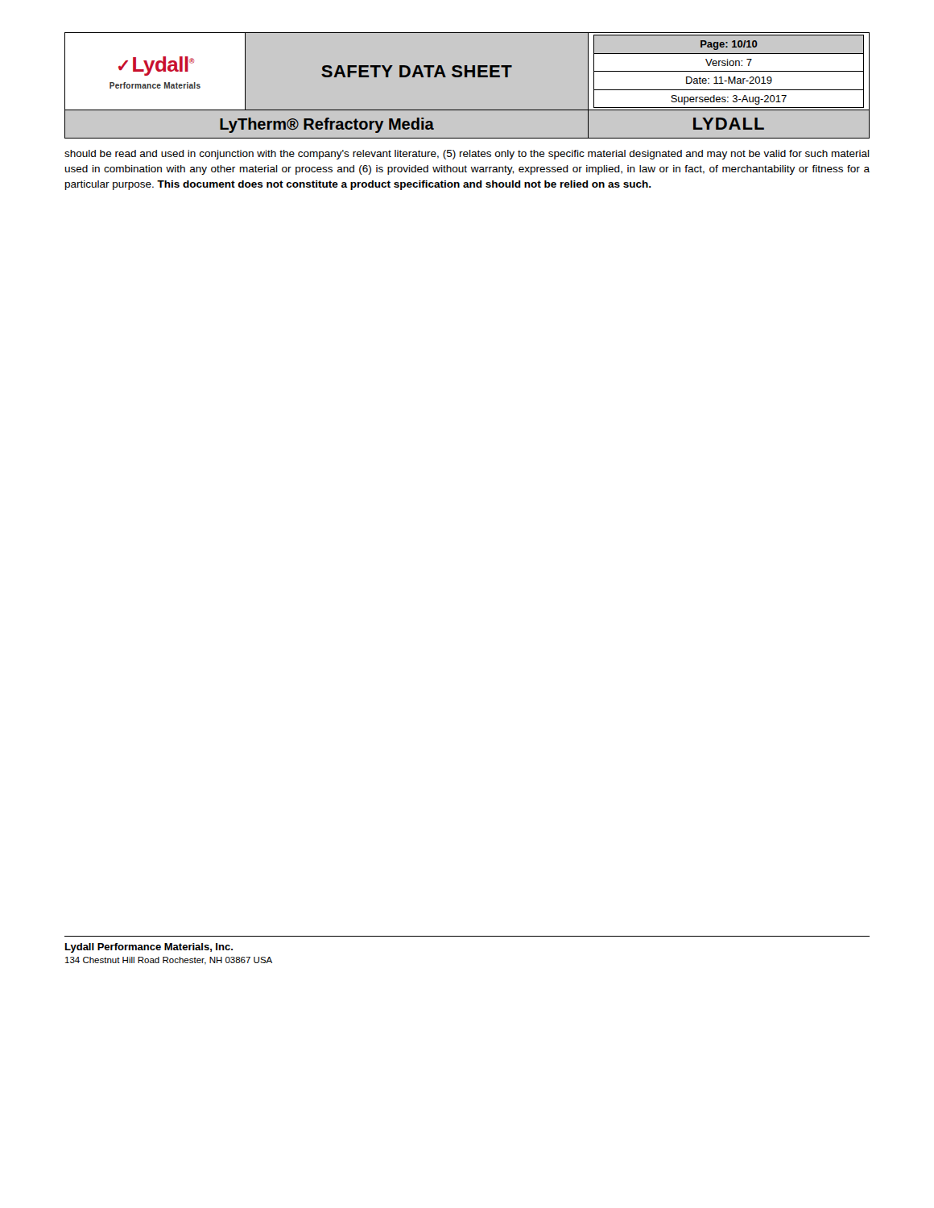| ✓ Lydall ® Performance Materials | SAFETY DATA SHEET | / Page: 10/10 / / Version: 7 / / Date: 11-Mar-2019 / / Supersedes: 3-Aug-2017 / |
| LyTherm® Refractory Media | LYDALL |
should be read and used in conjunction with the company's relevant literature, (5) relates only to the specific material designated and may not be valid for such material used in combination with any other material or process and (6) is provided without warranty, expressed or implied, in law or in fact, of merchantability or fitness for a particular purpose. This document does not constitute a product specification and should not be relied on as such.
Lydall Performance Materials, Inc.
134 Chestnut Hill Road Rochester, NH 03867 USA